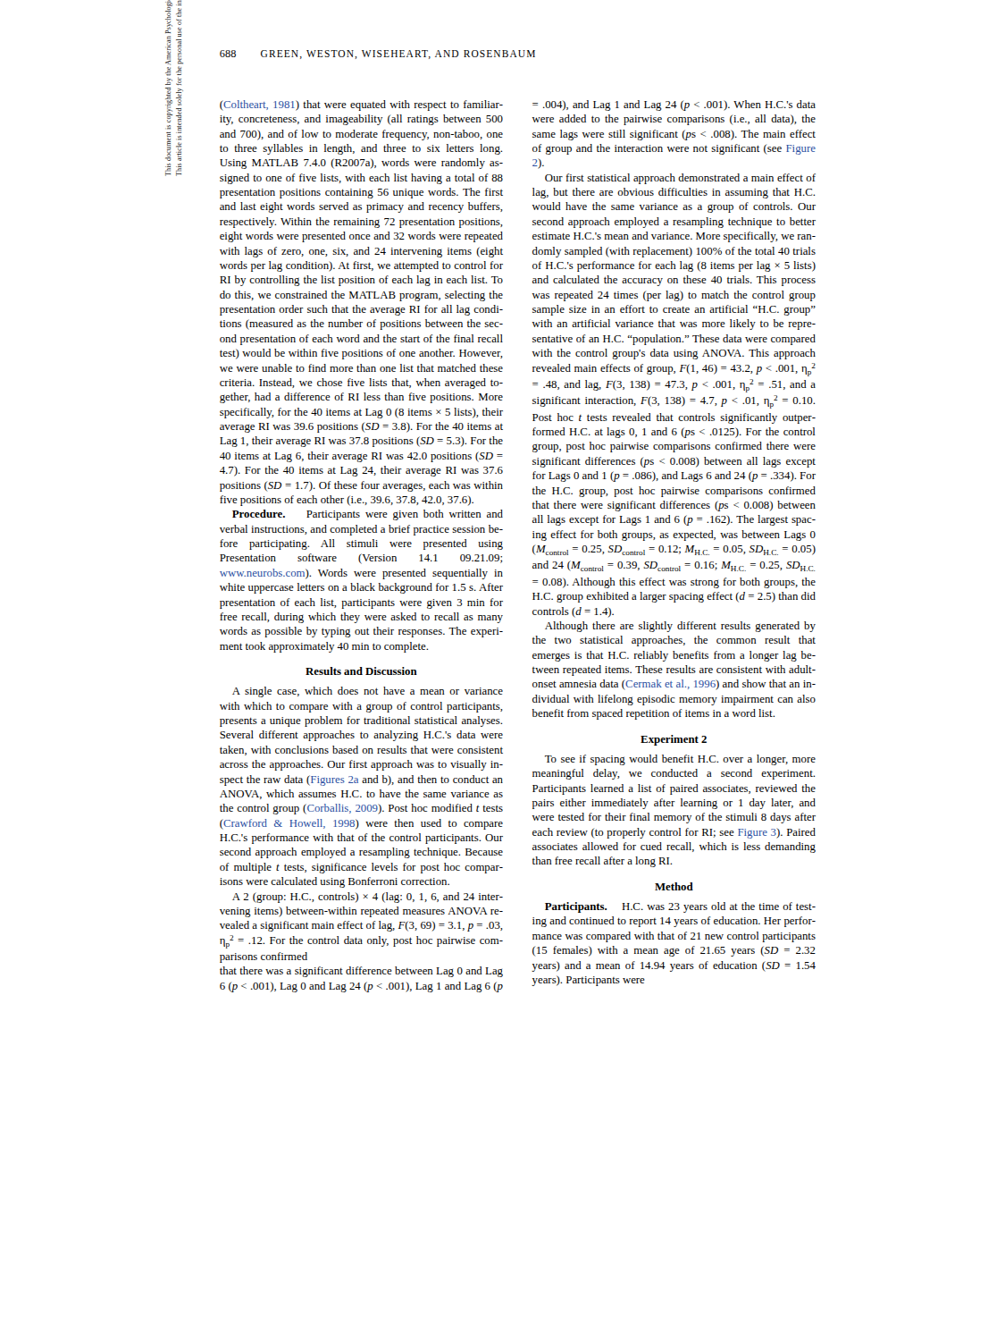This document is copyrighted by the American Psychological Association or one of its allied publishers. This article is intended solely for the personal use of the individual user and is not to be disseminated broadly.
688
GREEN, WESTON, WISEHEART, AND ROSENBAUM
(Coltheart, 1981) that were equated with respect to familiarity, concreteness, and imageability (all ratings between 500 and 700), and of low to moderate frequency, non-taboo, one to three syllables in length, and three to six letters long. Using MATLAB 7.4.0 (R2007a), words were randomly assigned to one of five lists, with each list having a total of 88 presentation positions containing 56 unique words. The first and last eight words served as primacy and recency buffers, respectively. Within the remaining 72 presentation positions, eight words were presented once and 32 words were repeated with lags of zero, one, six, and 24 intervening items (eight words per lag condition). At first, we attempted to control for RI by controlling the list position of each lag in each list. To do this, we constrained the MATLAB program, selecting the presentation order such that the average RI for all lag conditions (measured as the number of positions between the second presentation of each word and the start of the final recall test) would be within five positions of one another. However, we were unable to find more than one list that matched these criteria. Instead, we chose five lists that, when averaged together, had a difference of RI less than five positions. More specifically, for the 40 items at Lag 0 (8 items × 5 lists), their average RI was 39.6 positions (SD = 3.8). For the 40 items at Lag 1, their average RI was 37.8 positions (SD = 5.3). For the 40 items at Lag 6, their average RI was 42.0 positions (SD = 4.7). For the 40 items at Lag 24, their average RI was 37.6 positions (SD = 1.7). Of these four averages, each was within five positions of each other (i.e., 39.6, 37.8, 42.0, 37.6).
Procedure. Participants were given both written and verbal instructions, and completed a brief practice session before participating. All stimuli were presented using Presentation software (Version 14.1 09.21.09; www.neurobs.com). Words were presented sequentially in white uppercase letters on a black background for 1.5 s. After presentation of each list, participants were given 3 min for free recall, during which they were asked to recall as many words as possible by typing out their responses. The experiment took approximately 40 min to complete.
Results and Discussion
A single case, which does not have a mean or variance with which to compare with a group of control participants, presents a unique problem for traditional statistical analyses. Several different approaches to analyzing H.C.'s data were taken, with conclusions based on results that were consistent across the approaches. Our first approach was to visually inspect the raw data (Figures 2a and b), and then to conduct an ANOVA, which assumes H.C. to have the same variance as the control group (Corballis, 2009). Post hoc modified t tests (Crawford & Howell, 1998) were then used to compare H.C.'s performance with that of the control participants. Our second approach employed a resampling technique. Because of multiple t tests, significance levels for post hoc comparisons were calculated using Bonferroni correction.
A 2 (group: H.C., controls) × 4 (lag: 0, 1, 6, and 24 intervening items) between-within repeated measures ANOVA revealed a significant main effect of lag, F(3, 69) = 3.1, p = .03, ηp2 = .12. For the control data only, post hoc pairwise comparisons confirmed
that there was a significant difference between Lag 0 and Lag 6 (p < .001), Lag 0 and Lag 24 (p < .001), Lag 1 and Lag 6 (p = .004), and Lag 1 and Lag 24 (p < .001). When H.C.'s data were added to the pairwise comparisons (i.e., all data), the same lags were still significant (ps < .008). The main effect of group and the interaction were not significant (see Figure 2).
Our first statistical approach demonstrated a main effect of lag, but there are obvious difficulties in assuming that H.C. would have the same variance as a group of controls. Our second approach employed a resampling technique to better estimate H.C.'s mean and variance. More specifically, we randomly sampled (with replacement) 100% of the total 40 trials of H.C.'s performance for each lag (8 items per lag × 5 lists) and calculated the accuracy on these 40 trials. This process was repeated 24 times (per lag) to match the control group sample size in an effort to create an artificial “H.C. group” with an artificial variance that was more likely to be representative of an H.C. “population.” These data were compared with the control group's data using ANOVA. This approach revealed main effects of group, F(1, 46) = 43.2, p < .001, ηp2 = .48, and lag, F(3, 138) = 47.3, p < .001, ηp2 = .51, and a significant interaction, F(3, 138) = 4.7, p < .01, ηp2 = 0.10. Post hoc t tests revealed that controls significantly outperformed H.C. at lags 0, 1 and 6 (ps < .0125). For the control group, post hoc pairwise comparisons confirmed there were significant differences (ps < 0.008) between all lags except for Lags 0 and 1 (p = .086), and Lags 6 and 24 (p = .334). For the H.C. group, post hoc pairwise comparisons confirmed that there were significant differences (ps < 0.008) between all lags except for Lags 1 and 6 (p = .162). The largest spacing effect for both groups, as expected, was between Lags 0 (Mcontrol = 0.25, SDcontrol = 0.12; MH.C. = 0.05, SDH.C. = 0.05) and 24 (Mcontrol = 0.39, SDcontrol = 0.16; MH.C. = 0.25, SDH.C. = 0.08). Although this effect was strong for both groups, the H.C. group exhibited a larger spacing effect (d = 2.5) than did controls (d = 1.4).
Although there are slightly different results generated by the two statistical approaches, the common result that emerges is that H.C. reliably benefits from a longer lag between repeated items. These results are consistent with adult-onset amnesia data (Cermak et al., 1996) and show that an individual with lifelong episodic memory impairment can also benefit from spaced repetition of items in a word list.
Experiment 2
To see if spacing would benefit H.C. over a longer, more meaningful delay, we conducted a second experiment. Participants learned a list of paired associates, reviewed the pairs either immediately after learning or 1 day later, and were tested for their final memory of the stimuli 8 days after each review (to properly control for RI; see Figure 3). Paired associates allowed for cued recall, which is less demanding than free recall after a long RI.
Method
Participants. H.C. was 23 years old at the time of testing and continued to report 14 years of education. Her performance was compared with that of 21 new control participants (15 females) with a mean age of 21.65 years (SD = 2.32 years) and a mean of 14.94 years of education (SD = 1.54 years). Participants were